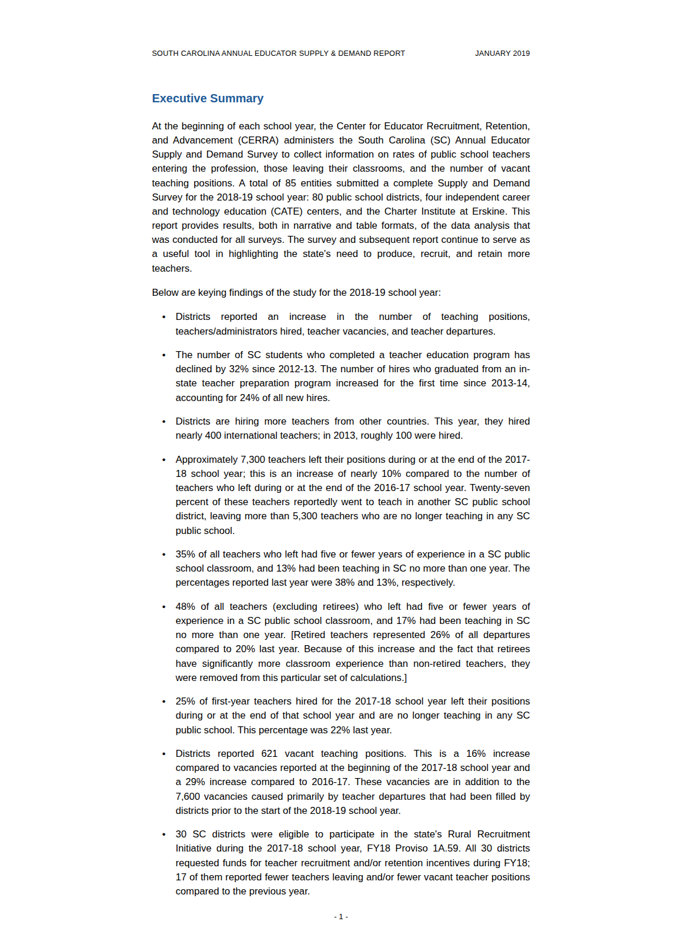South Carolina Annual Educator Supply & Demand Report January 2019
Executive Summary
At the beginning of each school year, the Center for Educator Recruitment, Retention, and Advancement (CERRA) administers the South Carolina (SC) Annual Educator Supply and Demand Survey to collect information on rates of public school teachers entering the profession, those leaving their classrooms, and the number of vacant teaching positions. A total of 85 entities submitted a complete Supply and Demand Survey for the 2018-19 school year: 80 public school districts, four independent career and technology education (CATE) centers, and the Charter Institute at Erskine. This report provides results, both in narrative and table formats, of the data analysis that was conducted for all surveys. The survey and subsequent report continue to serve as a useful tool in highlighting the state's need to produce, recruit, and retain more teachers.
Below are keying findings of the study for the 2018-19 school year:
Districts reported an increase in the number of teaching positions, teachers/administrators hired, teacher vacancies, and teacher departures.
The number of SC students who completed a teacher education program has declined by 32% since 2012-13. The number of hires who graduated from an in-state teacher preparation program increased for the first time since 2013-14, accounting for 24% of all new hires.
Districts are hiring more teachers from other countries. This year, they hired nearly 400 international teachers; in 2013, roughly 100 were hired.
Approximately 7,300 teachers left their positions during or at the end of the 2017-18 school year; this is an increase of nearly 10% compared to the number of teachers who left during or at the end of the 2016-17 school year. Twenty-seven percent of these teachers reportedly went to teach in another SC public school district, leaving more than 5,300 teachers who are no longer teaching in any SC public school.
35% of all teachers who left had five or fewer years of experience in a SC public school classroom, and 13% had been teaching in SC no more than one year. The percentages reported last year were 38% and 13%, respectively.
48% of all teachers (excluding retirees) who left had five or fewer years of experience in a SC public school classroom, and 17% had been teaching in SC no more than one year. [Retired teachers represented 26% of all departures compared to 20% last year. Because of this increase and the fact that retirees have significantly more classroom experience than non-retired teachers, they were removed from this particular set of calculations.]
25% of first-year teachers hired for the 2017-18 school year left their positions during or at the end of that school year and are no longer teaching in any SC public school. This percentage was 22% last year.
Districts reported 621 vacant teaching positions. This is a 16% increase compared to vacancies reported at the beginning of the 2017-18 school year and a 29% increase compared to 2016-17. These vacancies are in addition to the 7,600 vacancies caused primarily by teacher departures that had been filled by districts prior to the start of the 2018-19 school year.
30 SC districts were eligible to participate in the state's Rural Recruitment Initiative during the 2017-18 school year, FY18 Proviso 1A.59. All 30 districts requested funds for teacher recruitment and/or retention incentives during FY18; 17 of them reported fewer teachers leaving and/or fewer vacant teacher positions compared to the previous year.
- 1 -